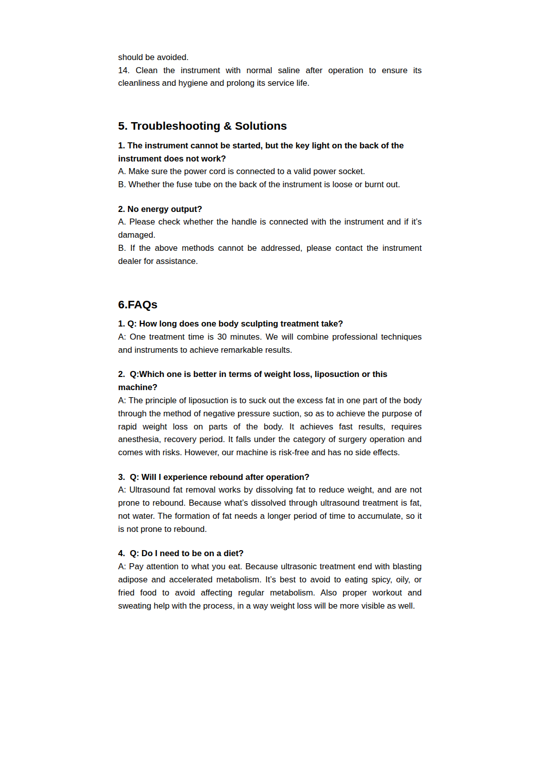should be avoided.
14. Clean the instrument with normal saline after operation to ensure its cleanliness and hygiene and prolong its service life.
5. Troubleshooting & Solutions
1. The instrument cannot be started, but the key light on the back of the instrument does not work?
A. Make sure the power cord is connected to a valid power socket.
B. Whether the fuse tube on the back of the instrument is loose or burnt out.
2. No energy output?
A. Please check whether the handle is connected with the instrument and if it’s damaged.
B. If the above methods cannot be addressed, please contact the instrument dealer for assistance.
6.FAQs
1. Q: How long does one body sculpting treatment take?
A: One treatment time is 30 minutes. We will combine professional techniques and instruments to achieve remarkable results.
2. Q:Which one is better in terms of weight loss, liposuction or this machine?
A: The principle of liposuction is to suck out the excess fat in one part of the body through the method of negative pressure suction, so as to achieve the purpose of rapid weight loss on parts of the body. It achieves fast results, requires anesthesia, recovery period. It falls under the category of surgery operation and comes with risks. However, our machine is risk-free and has no side effects.
3. Q: Will I experience rebound after operation?
A: Ultrasound fat removal works by dissolving fat to reduce weight, and are not prone to rebound. Because what’s dissolved through ultrasound treatment is fat, not water. The formation of fat needs a longer period of time to accumulate, so it is not prone to rebound.
4. Q: Do I need to be on a diet?
A: Pay attention to what you eat. Because ultrasonic treatment end with blasting adipose and accelerated metabolism. It’s best to avoid to eating spicy, oily, or fried food to avoid affecting regular metabolism. Also proper workout and sweating help with the process, in a way weight loss will be more visible as well.